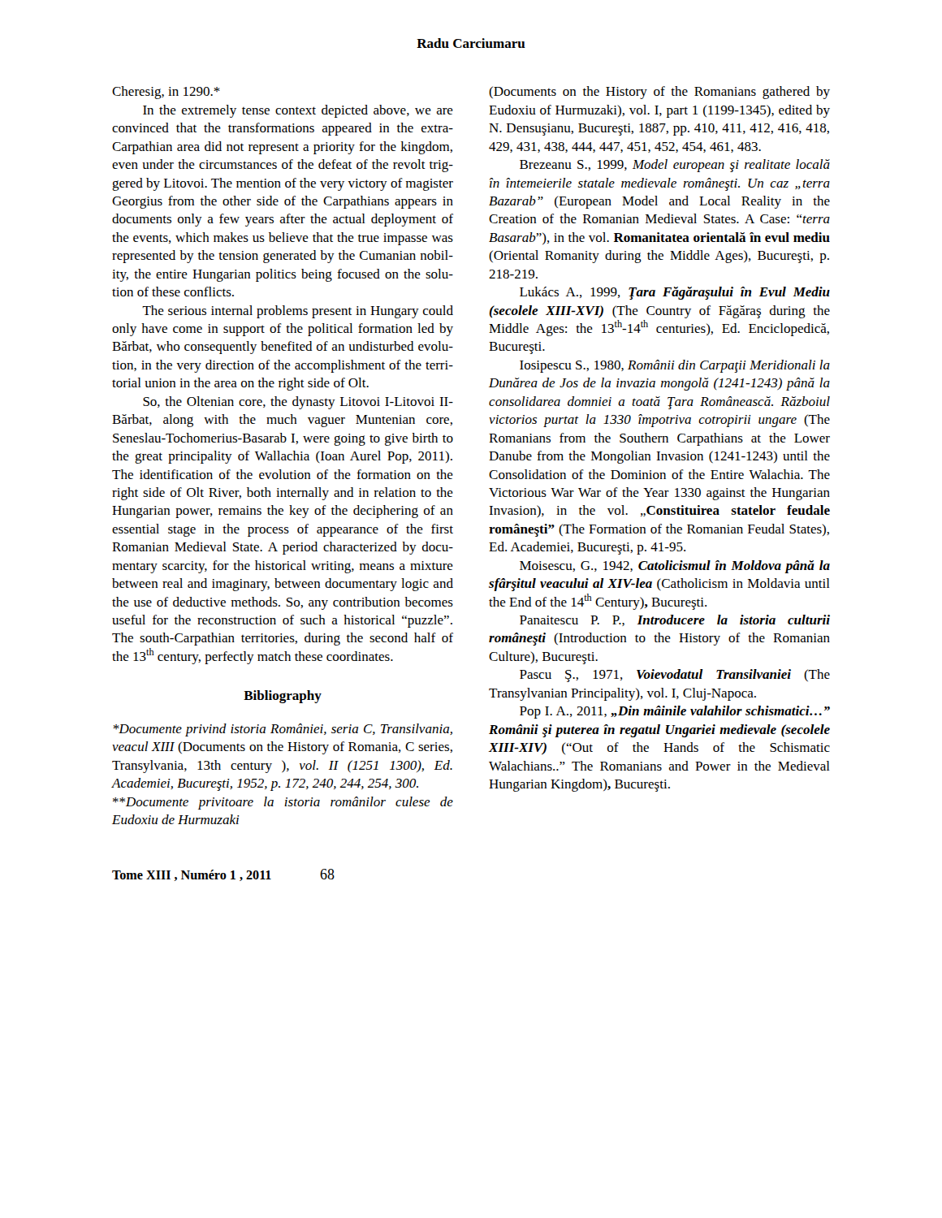Radu Carciumaru
Cheresig, in 1290.*
In the extremely tense context depicted above, we are convinced that the transformations appeared in the extra-Carpathian area did not represent a priority for the kingdom, even under the circumstances of the defeat of the revolt triggered by Litovoi. The mention of the very victory of magister Georgius from the other side of the Carpathians appears in documents only a few years after the actual deployment of the events, which makes us believe that the true impasse was represented by the tension generated by the Cumanian nobility, the entire Hungarian politics being focused on the solution of these conflicts.
The serious internal problems present in Hungary could only have come in support of the political formation led by Bărbat, who consequently benefited of an undisturbed evolution, in the very direction of the accomplishment of the territorial union in the area on the right side of Olt.
So, the Oltenian core, the dynasty Litovoi I-Litovoi II-Bărbat, along with the much vaguer Muntenian core, Seneslau-Tochomerius-Basarab I, were going to give birth to the great principality of Wallachia (Ioan Aurel Pop, 2011). The identification of the evolution of the formation on the right side of Olt River, both internally and in relation to the Hungarian power, remains the key of the deciphering of an essential stage in the process of appearance of the first Romanian Medieval State. A period characterized by documentary scarcity, for the historical writing, means a mixture between real and imaginary, between documentary logic and the use of deductive methods. So, any contribution becomes useful for the reconstruction of such a historical “puzzle”. The south-Carpathian territories, during the second half of the 13th century, perfectly match these coordinates.
Bibliography
*Documente privind istoria României, seria C, Transilvania, veacul XIII (Documents on the History of Romania, C series, Transylvania, 13th century ), vol. II (1251 1300), Ed. Academiei, Bucureşti, 1952, p. 172, 240, 244, 254, 300.
**Documente privitoare la istoria românilor culese de Eudoxiu de Hurmuzaki
(Documents on the History of the Romanians gathered by Eudoxiu of Hurmuzaki), vol. I, part 1 (1199-1345), edited by N. Densuşianu, Bucureşti, 1887, pp. 410, 411, 412, 416, 418, 429, 431, 438, 444, 447, 451, 452, 454, 461, 483.
Brezeanu S., 1999, Model european şi realitate locală în întemeierile statale medievale româneşti. Un caz „terra Bazarab” (European Model and Local Reality in the Creation of the Romanian Medieval States. A Case: “terra Basarab”), in the vol. Romanitatea orientală în evul mediu (Oriental Romanity during the Middle Ages), Bucureşti, p. 218-219.
Lukács A., 1999, Ţara Făgăraşului în Evul Mediu (secolele XIII-XVI) (The Country of Făgăraş during the Middle Ages: the 13th-14th centuries), Ed. Enciclopedică, Bucureşti.
Iosipescu S., 1980, Românii din Carpaţii Meridionali la Dunărea de Jos de la invazia mongolă (1241-1243) până la consolidarea domniei a toată Ţara Românească. Războiul victorios purtat la 1330 împotriva cotropirii ungare (The Romanians from the Southern Carpathians at the Lower Danube from the Mongolian Invasion (1241-1243) until the Consolidation of the Dominion of the Entire Walachia. The Victorious War War of the Year 1330 against the Hungarian Invasion), in the vol. „Constituirea statelor feudale româneşti” (The Formation of the Romanian Feudal States), Ed. Academiei, Bucureşti, p. 41-95.
Moisescu, G., 1942, Catolicismul în Moldova până la sfârşitul veacului al XIV-lea (Catholicism in Moldavia until the End of the 14th Century), Bucureşti.
Panaitescu P. P., Introducere la istoria culturii româneşti (Introduction to the History of the Romanian Culture), Bucureşti.
Pascu Ş., 1971, Voievodatul Transilvaniei (The Transylvanian Principality), vol. I, Cluj-Napoca.
Pop I. A., 2011, „Din mâinile valahilor schismatici…” Românii şi puterea în regatul Ungariei medievale (secolele XIII-XIV) (“Out of the Hands of the Schismatic Walachians..” The Romanians and Power in the Medieval Hungarian Kingdom), Bucureşti.
Tome XIII , Numéro 1 , 2011 68